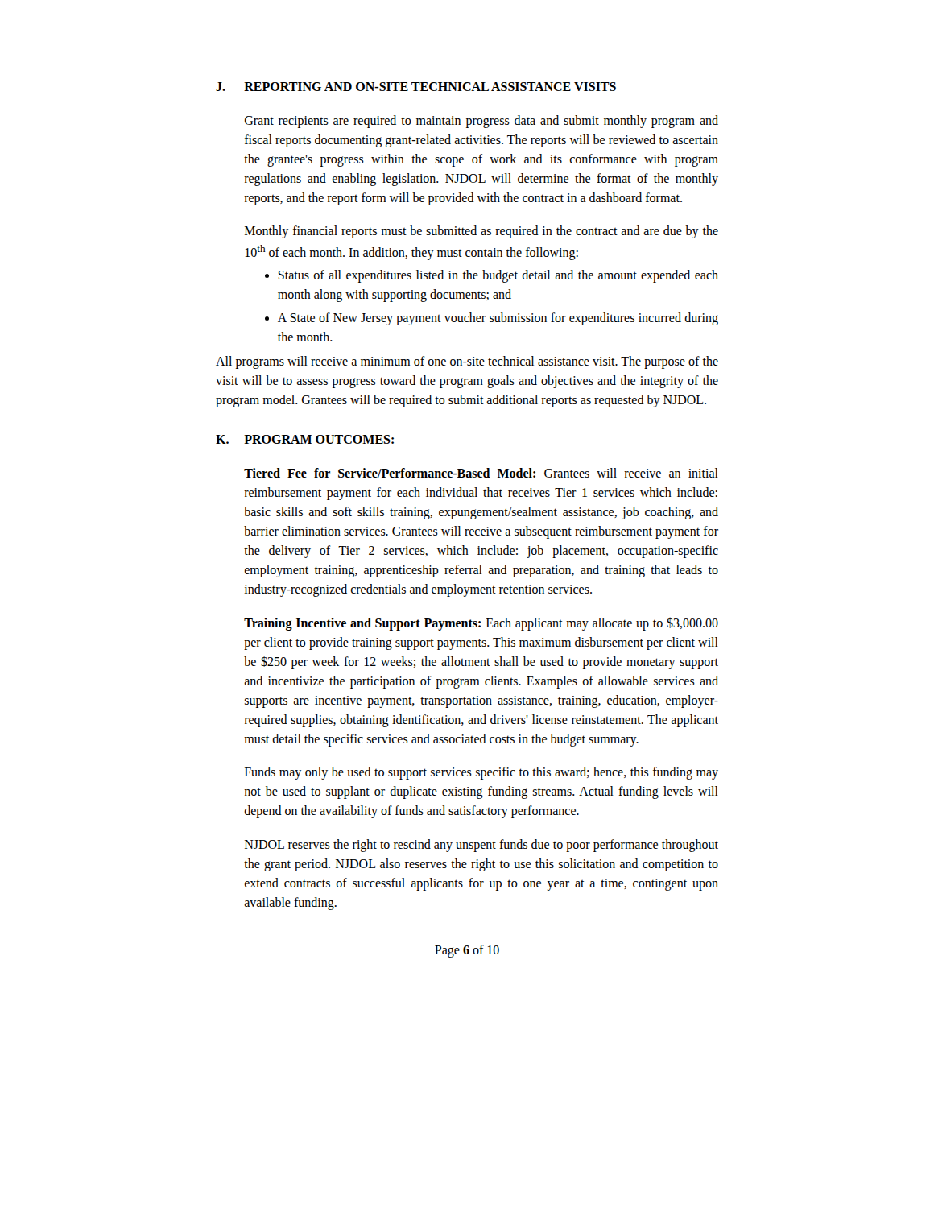J.
REPORTING AND ON-SITE TECHNICAL ASSISTANCE VISITS
Grant recipients are required to maintain progress data and submit monthly program and fiscal reports documenting grant-related activities. The reports will be reviewed to ascertain the grantee's progress within the scope of work and its conformance with program regulations and enabling legislation. NJDOL will determine the format of the monthly reports, and the report form will be provided with the contract in a dashboard format.
Monthly financial reports must be submitted as required in the contract and are due by the 10th of each month. In addition, they must contain the following:
Status of all expenditures listed in the budget detail and the amount expended each month along with supporting documents; and
A State of New Jersey payment voucher submission for expenditures incurred during the month.
All programs will receive a minimum of one on-site technical assistance visit. The purpose of the visit will be to assess progress toward the program goals and objectives and the integrity of the program model. Grantees will be required to submit additional reports as requested by NJDOL.
K.
PROGRAM OUTCOMES:
Tiered Fee for Service/Performance-Based Model: Grantees will receive an initial reimbursement payment for each individual that receives Tier 1 services which include: basic skills and soft skills training, expungement/sealment assistance, job coaching, and barrier elimination services. Grantees will receive a subsequent reimbursement payment for the delivery of Tier 2 services, which include: job placement, occupation-specific employment training, apprenticeship referral and preparation, and training that leads to industry-recognized credentials and employment retention services.
Training Incentive and Support Payments: Each applicant may allocate up to $3,000.00 per client to provide training support payments. This maximum disbursement per client will be $250 per week for 12 weeks; the allotment shall be used to provide monetary support and incentivize the participation of program clients. Examples of allowable services and supports are incentive payment, transportation assistance, training, education, employer-required supplies, obtaining identification, and drivers' license reinstatement. The applicant must detail the specific services and associated costs in the budget summary.
Funds may only be used to support services specific to this award; hence, this funding may not be used to supplant or duplicate existing funding streams. Actual funding levels will depend on the availability of funds and satisfactory performance.
NJDOL reserves the right to rescind any unspent funds due to poor performance throughout the grant period. NJDOL also reserves the right to use this solicitation and competition to extend contracts of successful applicants for up to one year at a time, contingent upon available funding.
Page 6 of 10